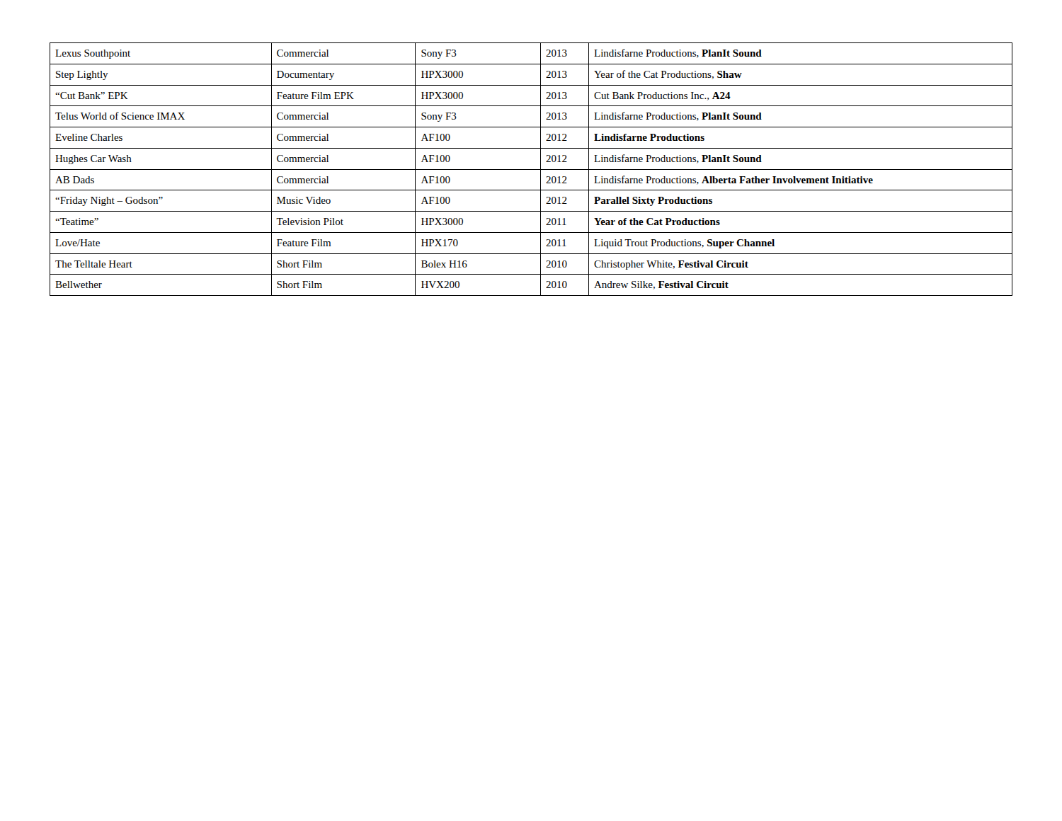| Lexus Southpoint | Commercial | Sony F3 | 2013 | Lindisfarne Productions, PlanIt Sound |
| Step Lightly | Documentary | HPX3000 | 2013 | Year of the Cat Productions, Shaw |
| “Cut Bank” EPK | Feature Film EPK | HPX3000 | 2013 | Cut Bank Productions Inc., A24 |
| Telus World of Science IMAX | Commercial | Sony F3 | 2013 | Lindisfarne Productions, PlanIt Sound |
| Eveline Charles | Commercial | AF100 | 2012 | Lindisfarne Productions |
| Hughes Car Wash | Commercial | AF100 | 2012 | Lindisfarne Productions, PlanIt Sound |
| AB Dads | Commercial | AF100 | 2012 | Lindisfarne Productions, Alberta Father Involvement Initiative |
| “Friday Night – Godson” | Music Video | AF100 | 2012 | Parallel Sixty Productions |
| “Teatime” | Television Pilot | HPX3000 | 2011 | Year of the Cat Productions |
| Love/Hate | Feature Film | HPX170 | 2011 | Liquid Trout Productions, Super Channel |
| The Telltale Heart | Short Film | Bolex H16 | 2010 | Christopher White, Festival Circuit |
| Bellwether | Short Film | HVX200 | 2010 | Andrew Silke, Festival Circuit |